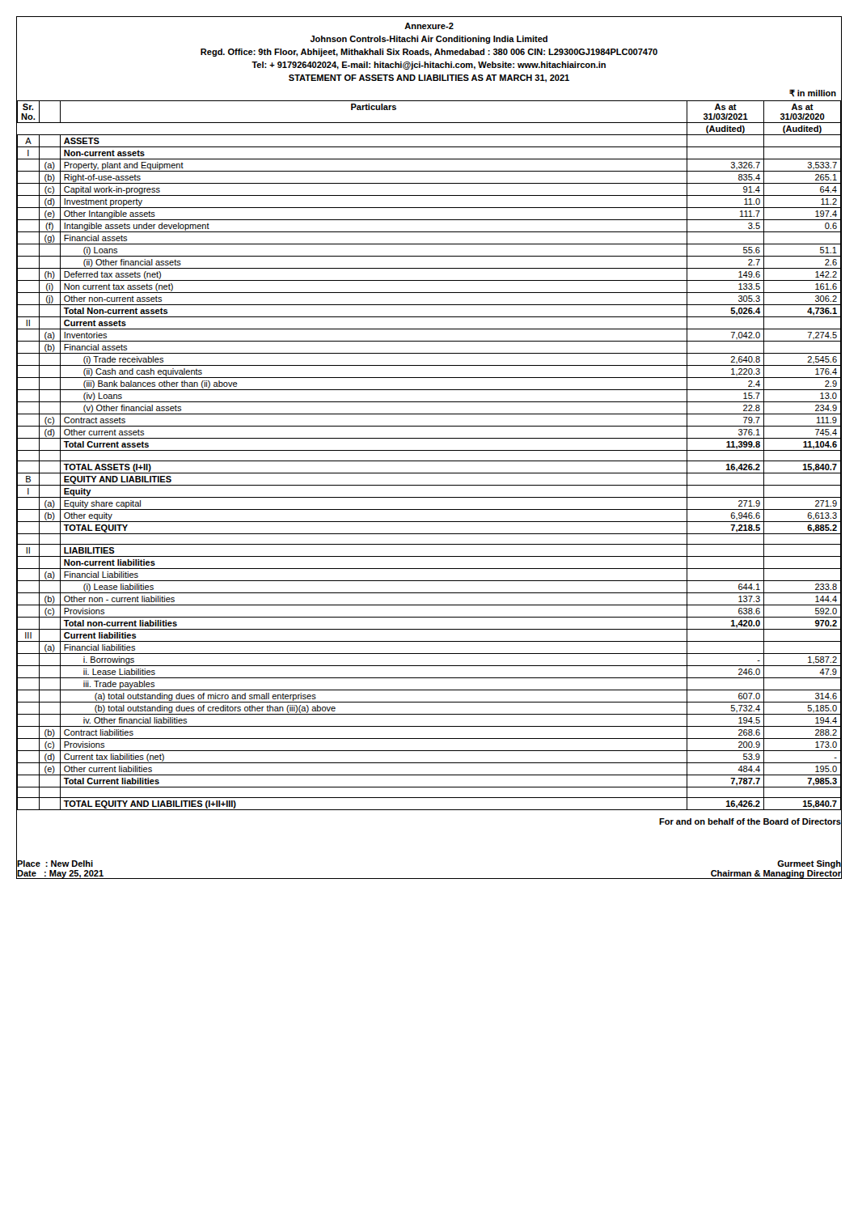Annexure-2
Johnson Controls-Hitachi Air Conditioning India Limited
Regd. Office: 9th Floor, Abhijeet, Mithakhali Six Roads, Ahmedabad : 380 006 CIN: L29300GJ1984PLC007470
Tel: + 917926402024, E-mail: hitachi@jci-hitachi.com, Website: www.hitachiaircon.in
STATEMENT OF ASSETS AND LIABILITIES AS AT MARCH 31, 2021
₹ in million
| Sr. No. | | Particulars | As at 31/03/2021 | As at 31/03/2020 |
| --- | --- | --- | --- | --- |
| | | | (Audited) | (Audited) |
| A | | ASSETS | | |
| I | | Non-current assets | | |
| | (a) | Property, plant and Equipment | 3,326.7 | 3,533.7 |
| | (b) | Right-of-use-assets | 835.4 | 265.1 |
| | (c) | Capital work-in-progress | 91.4 | 64.4 |
| | (d) | Investment property | 11.0 | 11.2 |
| | (e) | Other Intangible assets | 111.7 | 197.4 |
| | (f) | Intangible assets under development | 3.5 | 0.6 |
| | (g) | Financial assets | | |
| | | (i) Loans | 55.6 | 51.1 |
| | | (ii) Other financial assets | 2.7 | 2.6 |
| | (h) | Deferred tax assets (net) | 149.6 | 142.2 |
| | (i) | Non current tax assets (net) | 133.5 | 161.6 |
| | (j) | Other non-current assets | 305.3 | 306.2 |
| | | Total Non-current assets | 5,026.4 | 4,736.1 |
| II | | Current assets | | |
| | (a) | Inventories | 7,042.0 | 7,274.5 |
| | (b) | Financial assets | | |
| | | (i) Trade receivables | 2,640.8 | 2,545.6 |
| | | (ii) Cash and cash equivalents | 1,220.3 | 176.4 |
| | | (iii) Bank balances other than (ii) above | 2.4 | 2.9 |
| | | (iv) Loans | 15.7 | 13.0 |
| | | (v) Other financial assets | 22.8 | 234.9 |
| | (c) | Contract assets | 79.7 | 111.9 |
| | (d) | Other current assets | 376.1 | 745.4 |
| | | Total Current assets | 11,399.8 | 11,104.6 |
| | | TOTAL ASSETS (I+II) | 16,426.2 | 15,840.7 |
| B | | EQUITY AND LIABILITIES | | |
| I | | Equity | | |
| | (a) | Equity share capital | 271.9 | 271.9 |
| | (b) | Other equity | 6,946.6 | 6,613.3 |
| | | TOTAL EQUITY | 7,218.5 | 6,885.2 |
| II | | LIABILITIES | | |
| | | Non-current liabilities | | |
| | (a) | Financial Liabilities | | |
| | | (i) Lease liabilities | 644.1 | 233.8 |
| | (b) | Other non - current liabilities | 137.3 | 144.4 |
| | (c) | Provisions | 638.6 | 592.0 |
| | | Total non-current liabilities | 1,420.0 | 970.2 |
| III | | Current liabilities | | |
| | (a) | Financial liabilities | | |
| | | i. Borrowings | - | 1,587.2 |
| | | ii. Lease Liabilities | 246.0 | 47.9 |
| | | iii. Trade payables | | |
| | | (a) total outstanding dues of micro and small enterprises | 607.0 | 314.6 |
| | | (b) total outstanding dues of creditors other than (iii)(a) above | 5,732.4 | 5,185.0 |
| | | iv. Other financial liabilities | 194.5 | 194.4 |
| | (b) | Contract liabilities | 268.6 | 288.2 |
| | (c) | Provisions | 200.9 | 173.0 |
| | (d) | Current tax liabilities (net) | 53.9 | - |
| | (e) | Other current liabilities | 484.4 | 195.0 |
| | | Total Current liabilities | 7,787.7 | 7,985.3 |
| | | TOTAL EQUITY AND LIABILITIES (I+II+III) | 16,426.2 | 15,840.7 |
For and on behalf of the Board of Directors
| Place : New Delhi | Gurmeet Singh |
| Date : May 25, 2021 | Chairman & Managing Director |